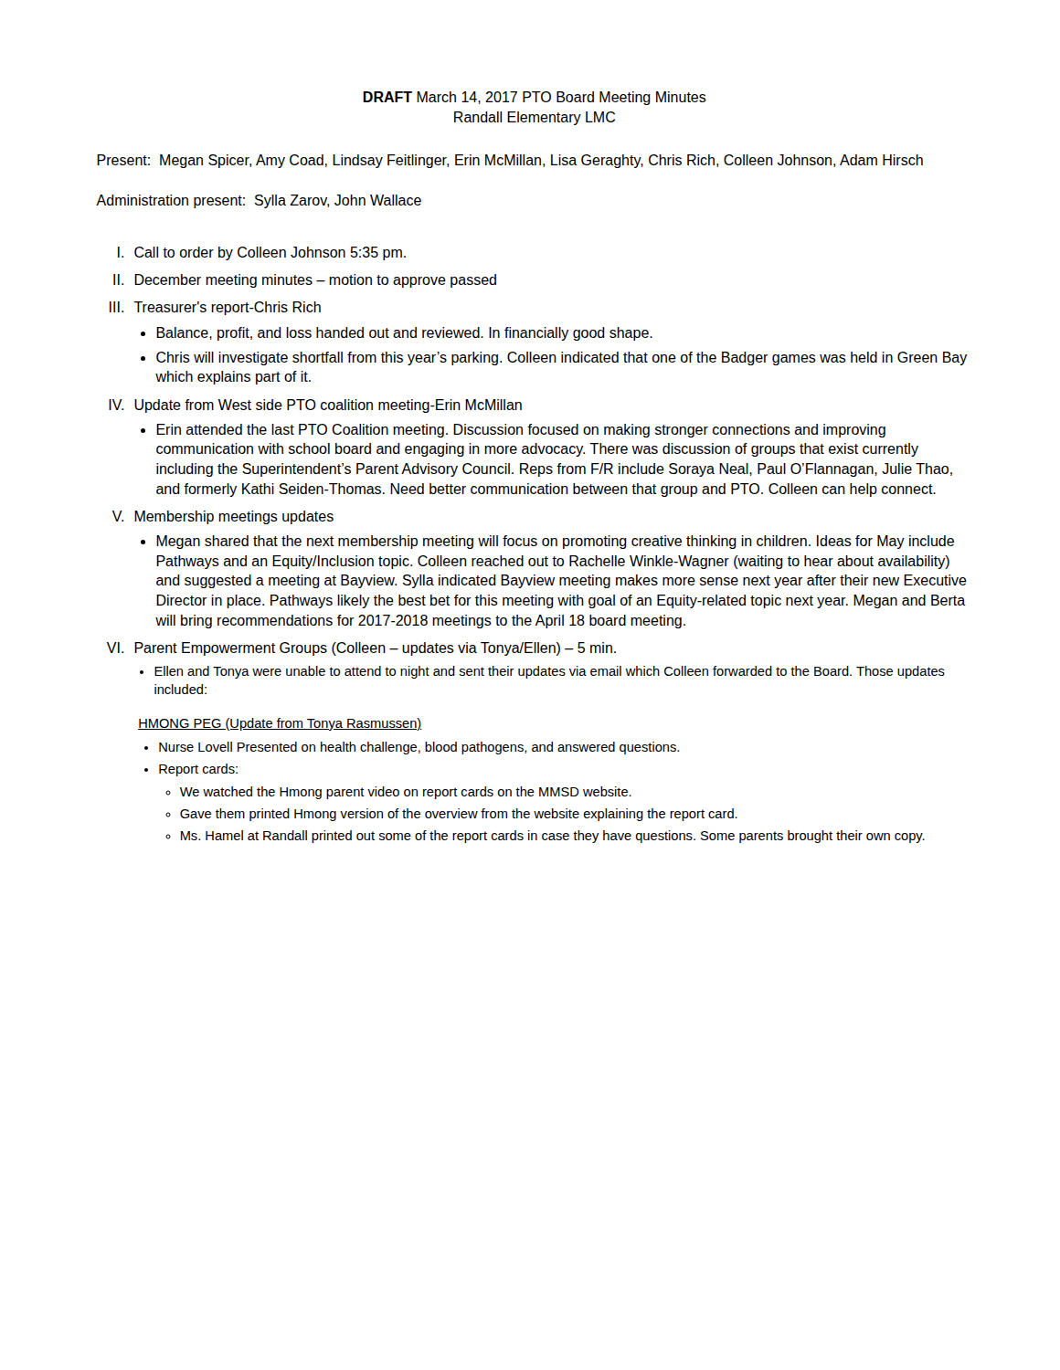DRAFT March 14, 2017 PTO Board Meeting Minutes
Randall Elementary LMC
Present: Megan Spicer, Amy Coad, Lindsay Feitlinger, Erin McMillan, Lisa Geraghty, Chris Rich, Colleen Johnson, Adam Hirsch
Administration present: Sylla Zarov, John Wallace
Call to order by Colleen Johnson 5:35 pm.
December meeting minutes – motion to approve passed
Treasurer's report-Chris Rich
Balance, profit, and loss handed out and reviewed. In financially good shape.
Chris will investigate shortfall from this year’s parking. Colleen indicated that one of the Badger games was held in Green Bay which explains part of it.
Update from West side PTO coalition meeting-Erin McMillan
Erin attended the last PTO Coalition meeting. Discussion focused on making stronger connections and improving communication with school board and engaging in more advocacy. There was discussion of groups that exist currently including the Superintendent’s Parent Advisory Council. Reps from F/R include Soraya Neal, Paul O’Flannagan, Julie Thao, and formerly Kathi Seiden-Thomas. Need better communication between that group and PTO. Colleen can help connect.
Membership meetings updates
Megan shared that the next membership meeting will focus on promoting creative thinking in children. Ideas for May include Pathways and an Equity/Inclusion topic. Colleen reached out to Rachelle Winkle-Wagner (waiting to hear about availability) and suggested a meeting at Bayview. Sylla indicated Bayview meeting makes more sense next year after their new Executive Director in place. Pathways likely the best bet for this meeting with goal of an Equity-related topic next year. Megan and Berta will bring recommendations for 2017-2018 meetings to the April 18 board meeting.
Parent Empowerment Groups (Colleen – updates via Tonya/Ellen) – 5 min.
Ellen and Tonya were unable to attend to night and sent their updates via email which Colleen forwarded to the Board. Those updates included:
HMONG PEG (Update from Tonya Rasmussen)
Nurse Lovell Presented on health challenge, blood pathogens, and answered questions.
Report cards:
We watched the Hmong parent video on report cards on the MMSD website.
Gave them printed Hmong version of the overview from the website explaining the report card.
Ms. Hamel at Randall printed out some of the report cards in case they have questions. Some parents brought their own copy.